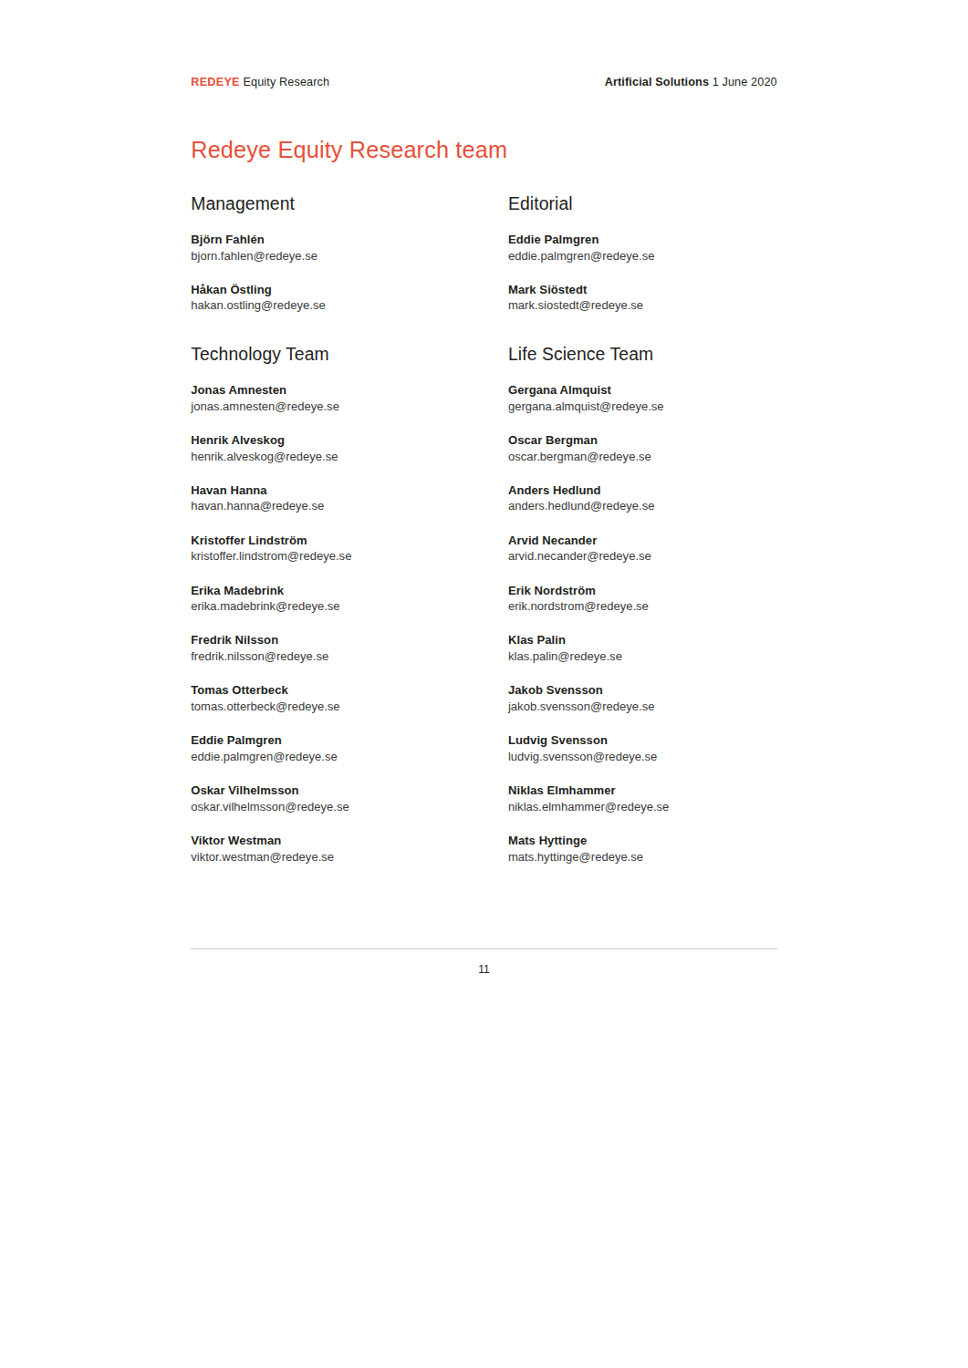REDEYE Equity Research
Artificial Solutions 1 June 2020
Redeye Equity Research team
Management
Björn Fahlén
bjorn.fahlen@redeye.se
Håkan Östling
hakan.ostling@redeye.se
Technology Team
Jonas Amnesten
jonas.amnesten@redeye.se
Henrik Alveskog
henrik.alveskog@redeye.se
Havan Hanna
havan.hanna@redeye.se
Kristoffer Lindström
kristoffer.lindstrom@redeye.se
Erika Madebrink
erika.madebrink@redeye.se
Fredrik Nilsson
fredrik.nilsson@redeye.se
Tomas Otterbeck
tomas.otterbeck@redeye.se
Eddie Palmgren
eddie.palmgren@redeye.se
Oskar Vilhelmsson
oskar.vilhelmsson@redeye.se
Viktor Westman
viktor.westman@redeye.se
Editorial
Eddie Palmgren
eddie.palmgren@redeye.se
Mark Siöstedt
mark.siostedt@redeye.se
Life Science Team
Gergana Almquist
gergana.almquist@redeye.se
Oscar Bergman
oscar.bergman@redeye.se
Anders Hedlund
anders.hedlund@redeye.se
Arvid Necander
arvid.necander@redeye.se
Erik Nordström
erik.nordstrom@redeye.se
Klas Palin
klas.palin@redeye.se
Jakob Svensson
jakob.svensson@redeye.se
Ludvig Svensson
ludvig.svensson@redeye.se
Niklas Elmhammer
niklas.elmhammer@redeye.se
Mats Hyttinge
mats.hyttinge@redeye.se
11